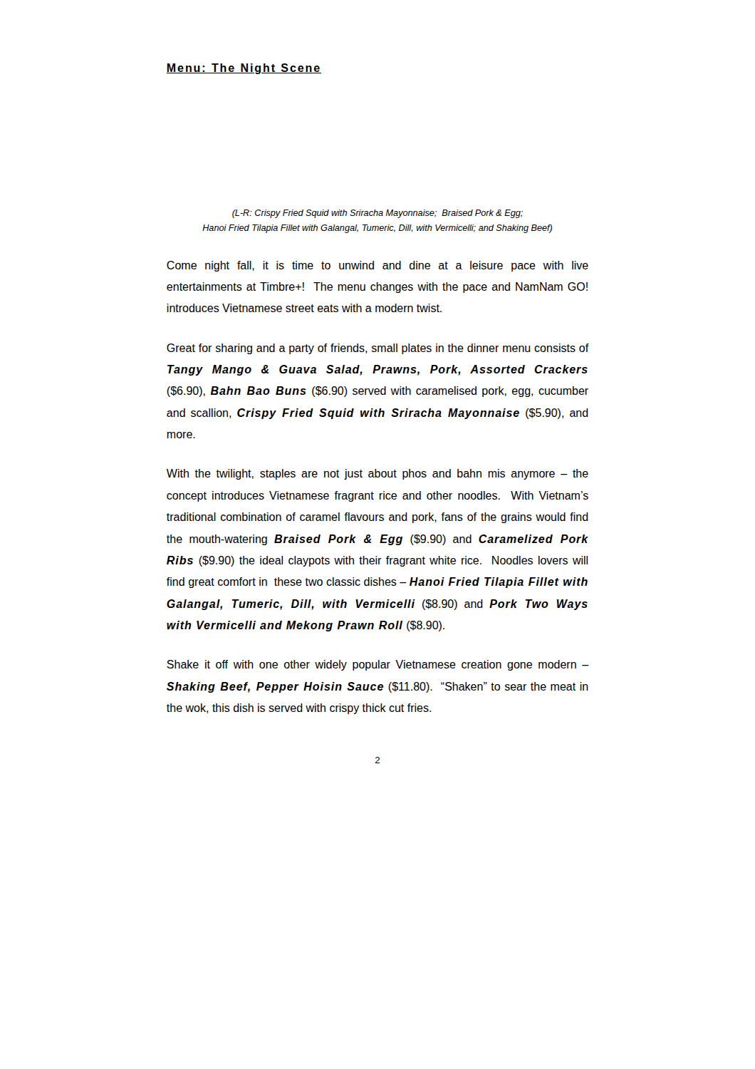Menu: The Night Scene
(L-R: Crispy Fried Squid with Sriracha Mayonnaise; Braised Pork & Egg;
Hanoi Fried Tilapia Fillet with Galangal, Tumeric, Dill, with Vermicelli; and Shaking Beef)
Come night fall, it is time to unwind and dine at a leisure pace with live entertainments at Timbre+! The menu changes with the pace and NamNam GO! introduces Vietnamese street eats with a modern twist.
Great for sharing and a party of friends, small plates in the dinner menu consists of Tangy Mango & Guava Salad, Prawns, Pork, Assorted Crackers ($6.90), Bahn Bao Buns ($6.90) served with caramelised pork, egg, cucumber and scallion, Crispy Fried Squid with Sriracha Mayonnaise ($5.90), and more.
With the twilight, staples are not just about phos and bahn mis anymore – the concept introduces Vietnamese fragrant rice and other noodles. With Vietnam’s traditional combination of caramel flavours and pork, fans of the grains would find the mouth-watering Braised Pork & Egg ($9.90) and Caramelized Pork Ribs ($9.90) the ideal claypots with their fragrant white rice. Noodles lovers will find great comfort in these two classic dishes – Hanoi Fried Tilapia Fillet with Galangal, Tumeric, Dill, with Vermicelli ($8.90) and Pork Two Ways with Vermicelli and Mekong Prawn Roll ($8.90).
Shake it off with one other widely popular Vietnamese creation gone modern – Shaking Beef, Pepper Hoisin Sauce ($11.80). “Shaken” to sear the meat in the wok, this dish is served with crispy thick cut fries.
2